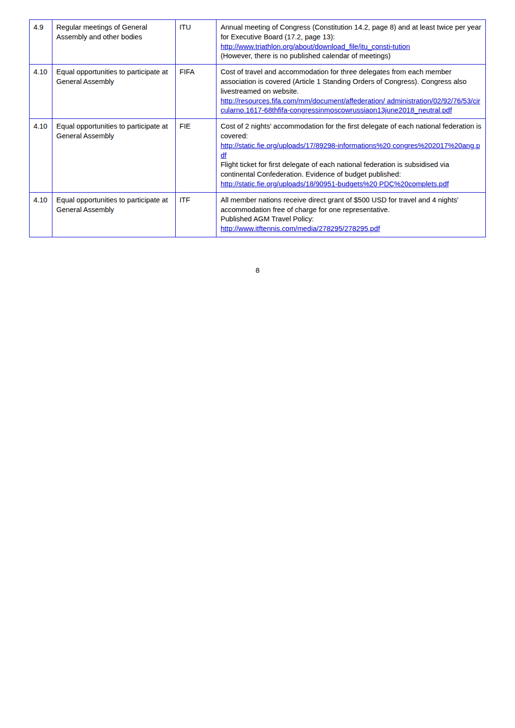| 4.9 | Regular meetings of General Assembly and other bodies | ITU | Annual meeting of Congress (Constitution 14.2, page 8) and at least twice per year for Executive Board (17.2, page 13): http://www.triathlon.org/about/download_file/itu_consti-tution (However, there is no published calendar of meetings) |
| 4.10 | Equal opportunities to participate at General Assembly | FIFA | Cost of travel and accommodation for three delegates from each member association is covered (Article 1 Standing Orders of Congress). Congress also livestreamed on website. http://resources.fifa.com/mm/document/affederation/ administration/02/92/76/53/circularno.1617-68thfifa-congressinmoscowrussiaon13june2018_neutral.pdf |
| 4.10 | Equal opportunities to participate at General Assembly | FIE | Cost of 2 nights' accommodation for the first delegate of each national federation is covered: http://static.fie.org/uploads/17/89298-informations%20 congres%202017%20ang.pdf Flight ticket for first delegate of each national federation is subsidised via continental Confederation. Evidence of budget published: http://static.fie.org/uploads/18/90951-budgets%20 PDC%20complets.pdf |
| 4.10 | Equal opportunities to participate at General Assembly | ITF | All member nations receive direct grant of $500 USD for travel and 4 nights' accommodation free of charge for one representative. Published AGM Travel Policy: http://www.itftennis.com/media/278295/278295.pdf |
8